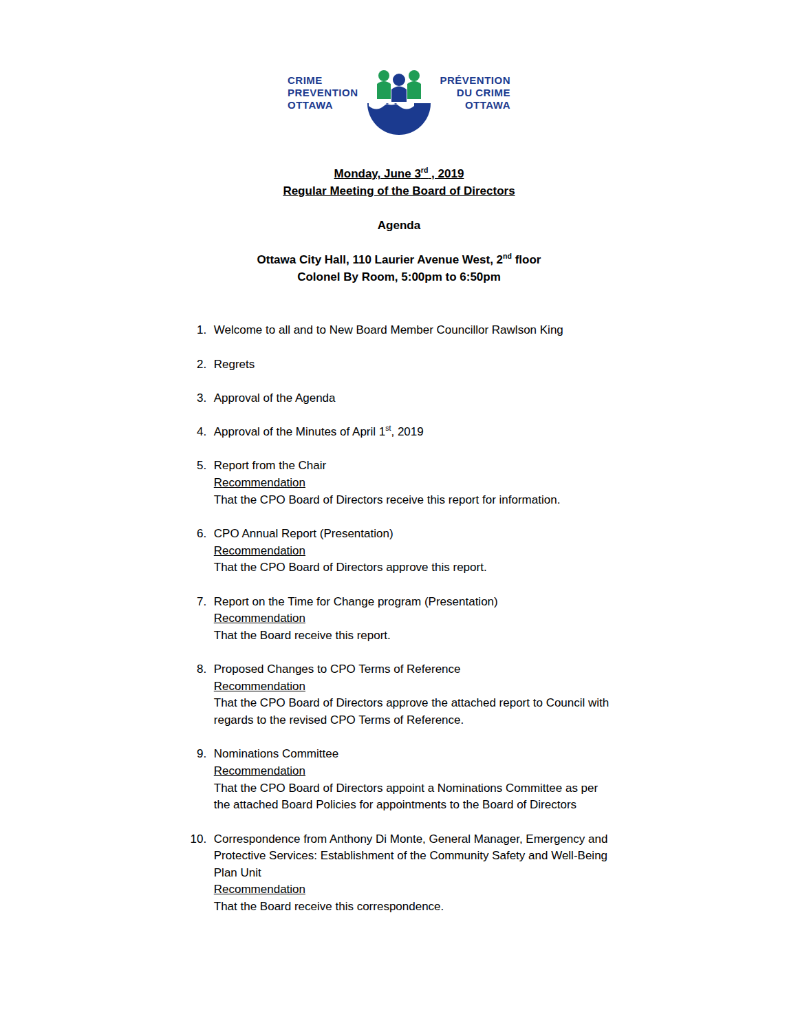CRIME PREVENTION OTTAWA PRÉVENTION DU CRIME OTTAWA
Monday, June 3rd , 2019
Regular Meeting of the Board of Directors
Agenda
Ottawa City Hall, 110 Laurier Avenue West, 2nd floor
Colonel By Room, 5:00pm to 6:50pm
Welcome to all and to New Board Member Councillor Rawlson King
Regrets
Approval of the Agenda
Approval of the Minutes of April 1st, 2019
Report from the Chair Recommendation That the CPO Board of Directors receive this report for information.
CPO Annual Report (Presentation) Recommendation That the CPO Board of Directors approve this report.
Report on the Time for Change program (Presentation) Recommendation That the Board receive this report.
Proposed Changes to CPO Terms of Reference Recommendation That the CPO Board of Directors approve the attached report to Council with regards to the revised CPO Terms of Reference.
Nominations Committee Recommendation That the CPO Board of Directors appoint a Nominations Committee as per the attached Board Policies for appointments to the Board of Directors
Correspondence from Anthony Di Monte, General Manager, Emergency and Protective Services: Establishment of the Community Safety and Well-Being Plan Unit Recommendation That the Board receive this correspondence.